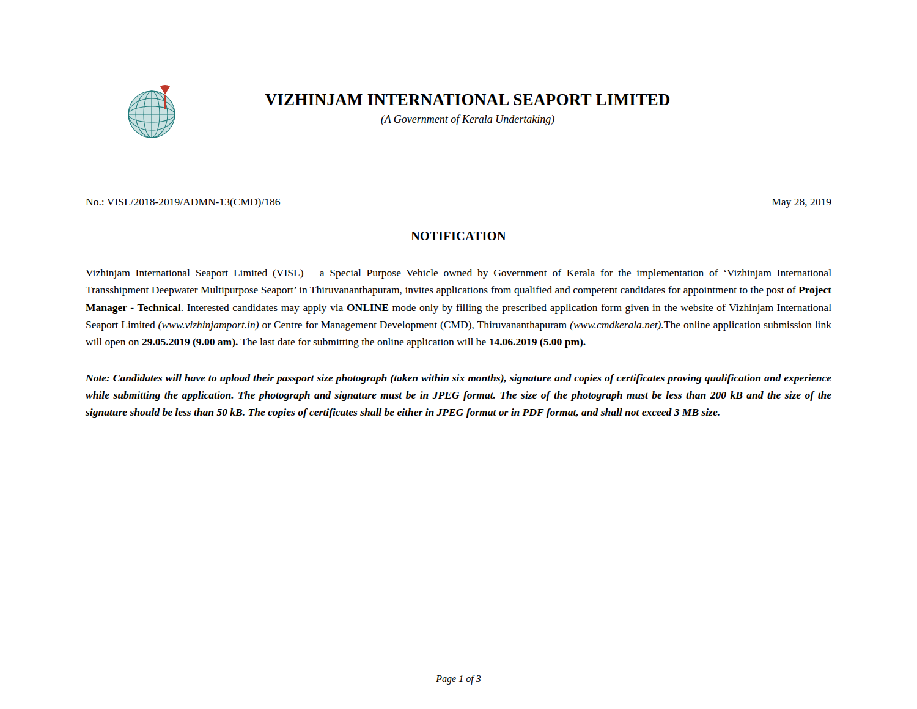VIZHINJAM INTERNATIONAL SEAPORT LIMITED
(A Government of Kerala Undertaking)
No.: VISL/2018-2019/ADMN-13(CMD)/186
May 28, 2019
NOTIFICATION
Vizhinjam International Seaport Limited (VISL) – a Special Purpose Vehicle owned by Government of Kerala for the implementation of ‘Vizhinjam International Transshipment Deepwater Multipurpose Seaport’ in Thiruvananthapuram, invites applications from qualified and competent candidates for appointment to the post of Project Manager - Technical. Interested candidates may apply via ONLINE mode only by filling the prescribed application form given in the website of Vizhinjam International Seaport Limited (www.vizhinjamport.in) or Centre for Management Development (CMD), Thiruvananthapuram (www.cmdkerala.net). The online application submission link will open on 29.05.2019 (9.00 am). The last date for submitting the online application will be 14.06.2019 (5.00 pm).
Note: Candidates will have to upload their passport size photograph (taken within six months), signature and copies of certificates proving qualification and experience while submitting the application. The photograph and signature must be in JPEG format. The size of the photograph must be less than 200 kB and the size of the signature should be less than 50 kB. The copies of certificates shall be either in JPEG format or in PDF format, and shall not exceed 3 MB size.
Page 1 of 3